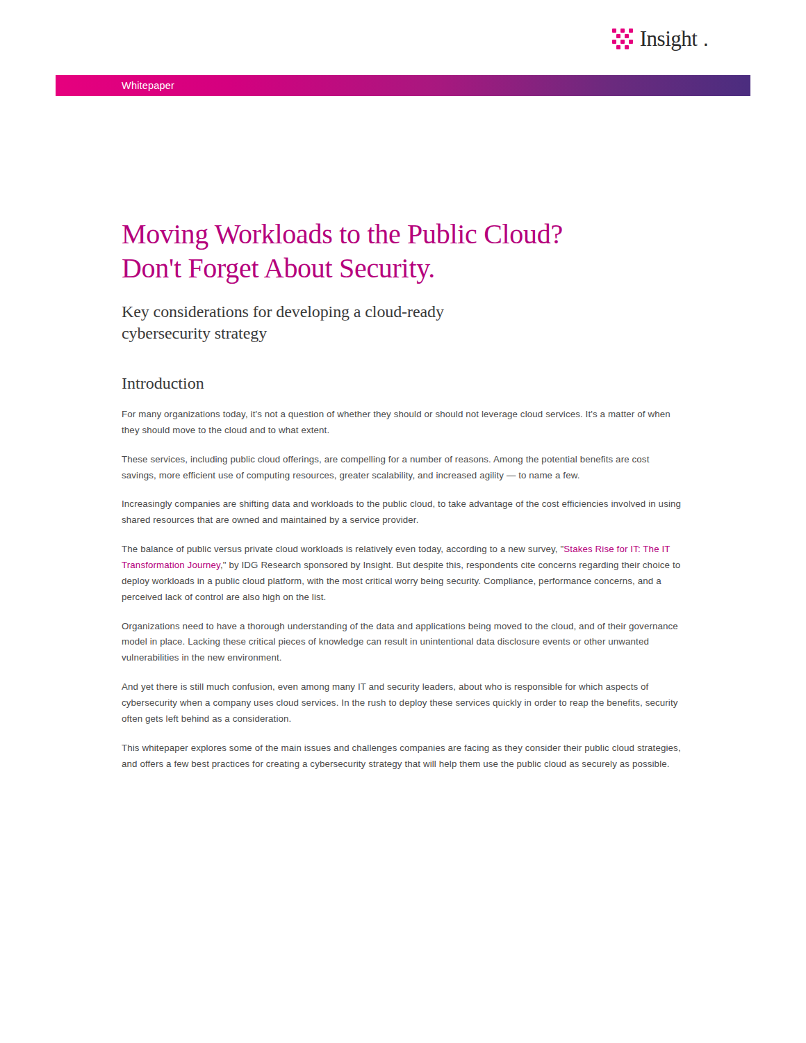Insight.
Whitepaper
Moving Workloads to the Public Cloud?
Don't Forget About Security.
Key considerations for developing a cloud-ready
cybersecurity strategy
Introduction
For many organizations today, it's not a question of whether they should or should not leverage cloud services. It's a matter of when they should move to the cloud and to what extent.
These services, including public cloud offerings, are compelling for a number of reasons. Among the potential benefits are cost savings, more efficient use of computing resources, greater scalability, and increased agility — to name a few.
Increasingly companies are shifting data and workloads to the public cloud, to take advantage of the cost efficiencies involved in using shared resources that are owned and maintained by a service provider.
The balance of public versus private cloud workloads is relatively even today, according to a new survey, "Stakes Rise for IT: The IT Transformation Journey," by IDG Research sponsored by Insight. But despite this, respondents cite concerns regarding their choice to deploy workloads in a public cloud platform, with the most critical worry being security. Compliance, performance concerns, and a perceived lack of control are also high on the list.
Organizations need to have a thorough understanding of the data and applications being moved to the cloud, and of their governance model in place. Lacking these critical pieces of knowledge can result in unintentional data disclosure events or other unwanted vulnerabilities in the new environment.
And yet there is still much confusion, even among many IT and security leaders, about who is responsible for which aspects of cybersecurity when a company uses cloud services. In the rush to deploy these services quickly in order to reap the benefits, security often gets left behind as a consideration.
This whitepaper explores some of the main issues and challenges companies are facing as they consider their public cloud strategies, and offers a few best practices for creating a cybersecurity strategy that will help them use the public cloud as securely as possible.